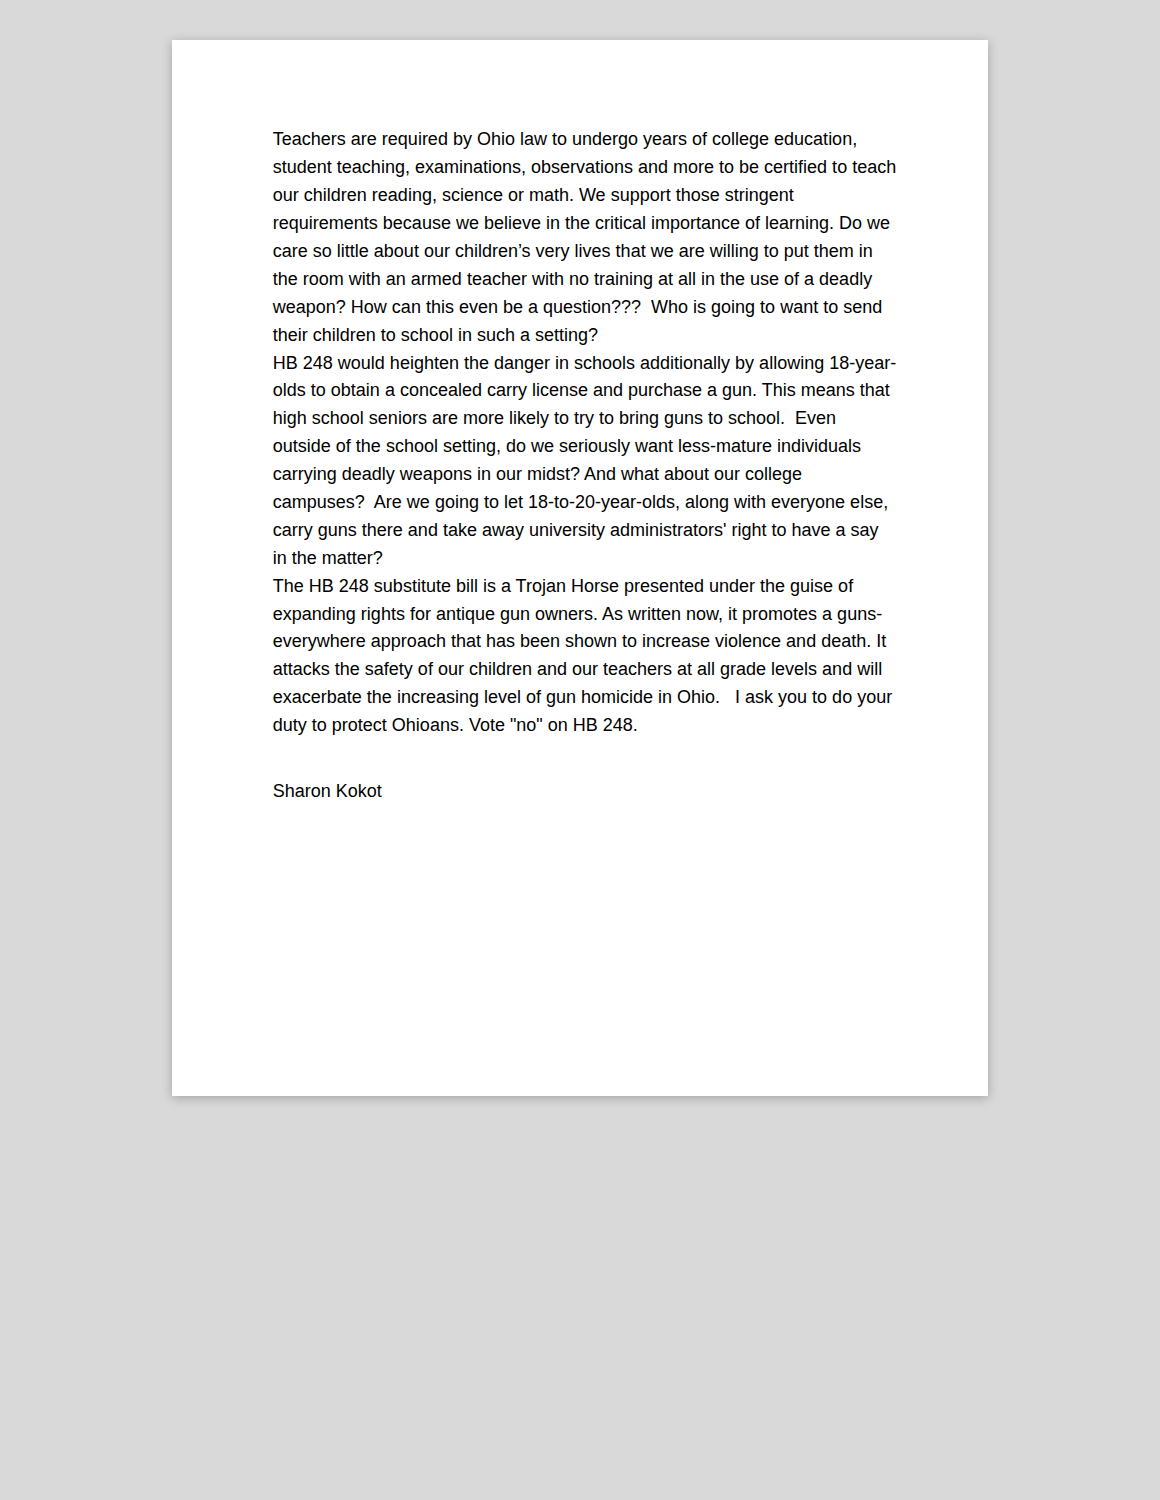Teachers are required by Ohio law to undergo years of college education, student teaching, examinations, observations and more to be certified to teach our children reading, science or math. We support those stringent requirements because we believe in the critical importance of learning. Do we care so little about our children’s very lives that we are willing to put them in the room with an armed teacher with no training at all in the use of a deadly weapon? How can this even be a question??? Who is going to want to send their children to school in such a setting?
HB 248 would heighten the danger in schools additionally by allowing 18-year-olds to obtain a concealed carry license and purchase a gun. This means that high school seniors are more likely to try to bring guns to school. Even outside of the school setting, do we seriously want less-mature individuals carrying deadly weapons in our midst? And what about our college campuses? Are we going to let 18-to-20-year-olds, along with everyone else, carry guns there and take away university administrators' right to have a say in the matter?
The HB 248 substitute bill is a Trojan Horse presented under the guise of expanding rights for antique gun owners. As written now, it promotes a guns-everywhere approach that has been shown to increase violence and death. It attacks the safety of our children and our teachers at all grade levels and will exacerbate the increasing level of gun homicide in Ohio. I ask you to do your duty to protect Ohioans. Vote "no" on HB 248.
Sharon Kokot